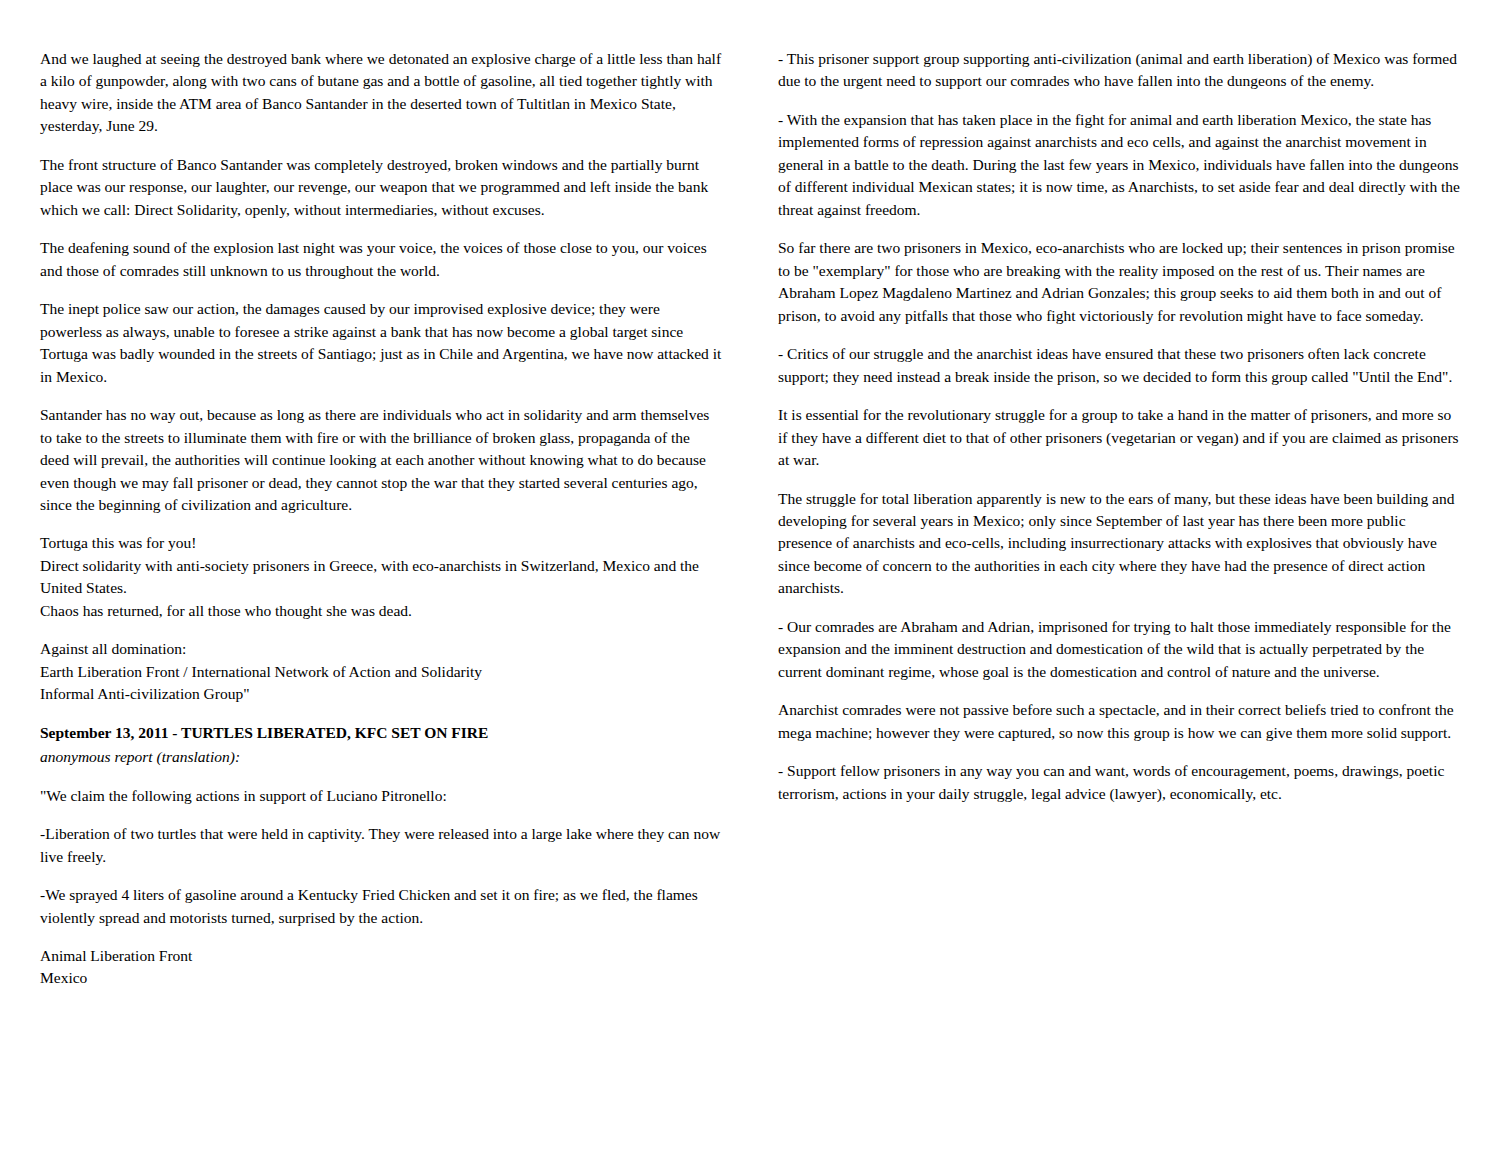And we laughed at seeing the destroyed bank where we detonated an explosive charge of a little less than half a kilo of gunpowder, along with two cans of butane gas and a bottle of gasoline, all tied together tightly with heavy wire, inside the ATM area of Banco Santander in the deserted town of Tultitlan in Mexico State, yesterday, June 29.
The front structure of Banco Santander was completely destroyed, broken windows and the partially burnt place was our response, our laughter, our revenge, our weapon that we programmed and left inside the bank which we call: Direct Solidarity, openly, without intermediaries, without excuses.
The deafening sound of the explosion last night was your voice, the voices of those close to you, our voices and those of comrades still unknown to us throughout the world.
The inept police saw our action, the damages caused by our improvised explosive device; they were powerless as always, unable to foresee a strike against a bank that has now become a global target since Tortuga was badly wounded in the streets of Santiago; just as in Chile and Argentina, we have now attacked it in Mexico.
Santander has no way out, because as long as there are individuals who act in solidarity and arm themselves to take to the streets to illuminate them with fire or with the brilliance of broken glass, propaganda of the deed will prevail, the authorities will continue looking at each another without knowing what to do because even though we may fall prisoner or dead, they cannot stop the war that they started several centuries ago, since the beginning of civilization and agriculture.
Tortuga this was for you!
Direct solidarity with anti-society prisoners in Greece, with eco-anarchists in Switzerland, Mexico and the United States.
Chaos has returned, for all those who thought she was dead.
Against all domination:
Earth Liberation Front / International Network of Action and Solidarity
Informal Anti-civilization Group"
September 13, 2011 - TURTLES LIBERATED, KFC SET ON FIRE
anonymous report (translation):
"We claim the following actions in support of Luciano Pitronello:
-Liberation of two turtles that were held in captivity. They were released into a large lake where they can now live freely.
-We sprayed 4 liters of gasoline around a Kentucky Fried Chicken and set it on fire; as we fled, the flames violently spread and motorists turned, surprised by the action.
Animal Liberation Front
Mexico
- This prisoner support group supporting anti-civilization (animal and earth liberation) of Mexico was formed due to the urgent need to support our comrades who have fallen into the dungeons of the enemy.
- With the expansion that has taken place in the fight for animal and earth liberation Mexico, the state has implemented forms of repression against anarchists and eco cells, and against the anarchist movement in general in a battle to the death. During the last few years in Mexico, individuals have fallen into the dungeons of different individual Mexican states; it is now time, as Anarchists, to set aside fear and deal directly with the threat against freedom.
So far there are two prisoners in Mexico, eco-anarchists who are locked up; their sentences in prison promise to be "exemplary" for those who are breaking with the reality imposed on the rest of us. Their names are Abraham Lopez Magdaleno Martinez and Adrian Gonzales; this group seeks to aid them both in and out of prison, to avoid any pitfalls that those who fight victoriously for revolution might have to face someday.
- Critics of our struggle and the anarchist ideas have ensured that these two prisoners often lack concrete support; they need instead a break inside the prison, so we decided to form this group called "Until the End".
It is essential for the revolutionary struggle for a group to take a hand in the matter of prisoners, and more so if they have a different diet to that of other prisoners (vegetarian or vegan) and if you are claimed as prisoners at war.
The struggle for total liberation apparently is new to the ears of many, but these ideas have been building and developing for several years in Mexico; only since September of last year has there been more public presence of anarchists and eco-cells, including insurrectionary attacks with explosives that obviously have since become of concern to the authorities in each city where they have had the presence of direct action anarchists.
- Our comrades are Abraham and Adrian, imprisoned for trying to halt those immediately responsible for the expansion and the imminent destruction and domestication of the wild that is actually perpetrated by the current dominant regime, whose goal is the domestication and control of nature and the universe.
Anarchist comrades were not passive before such a spectacle, and in their correct beliefs tried to confront the mega machine; however they were captured, so now this group is how we can give them more solid support.
- Support fellow prisoners in any way you can and want, words of encouragement, poems, drawings, poetic terrorism, actions in your daily struggle, legal advice (lawyer), economically, etc.